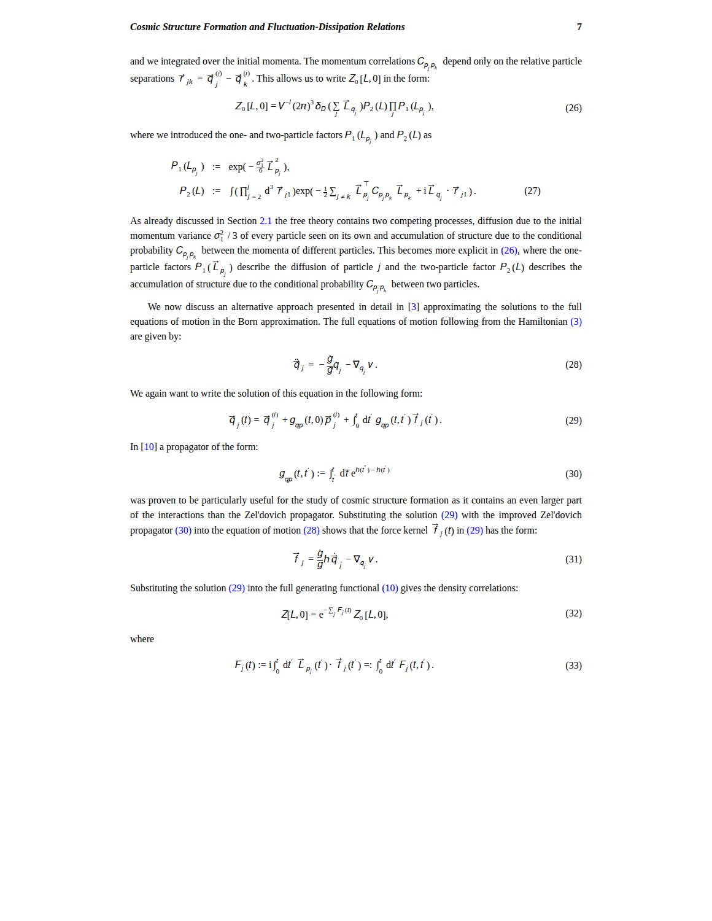Cosmic Structure Formation and Fluctuation-Dissipation Relations 7
and we integrated over the initial momenta. The momentum correlations Cpjpk depend only on the relative particle separations r→jk=q→j(i)−q→k(i). This allows us to write Z0[L,0] in the form:
Z0[L,0] = V−l (2π)3 δD ( ∑j L→qj ) P2(L) ∏j P1 (Lpj) ,
(26)
where we introduced the one- and two-particle factors P1(Lpj) and P2(L) as
| P 1 ( L p j ) | := | exp ( − σ 1 2 6 L → p j 2 ) , | |
| P 2 ( L ) | := | ∫ ( ∏ j = 2 l d 3 r → j 1 ) exp ( − 1 2 ∑ j ≠ k L → p j ⊤ C p j p k L → p k + i L → q j ⋅ r → j 1 ) . | (27) |
As already discussed in Section 2.1 the free theory contains two competing processes, diffusion due to the initial momentum variance σ12/3 of every particle seen on its own and accumulation of structure due to the conditional probability Cpjpk between the momenta of different particles. This becomes more explicit in (26), where the one-particle factors P1(L→pj) describe the diffusion of particle j and the two-particle factor P2(L) describes the accumulation of structure due to the conditional probability Cpjpk between two particles.
We now discuss an alternative approach presented in detail in [3] approximating the solutions to the full equations of motion in the Born approximation. The full equations of motion following from the Hamiltonian (3) are given by:
q→¨ ⁡ j = − g˙g q˙j − ∇qj v.
(28)
We again want to write the solution of this equation in the following form:
q→j(t) = q→j(i) + gqp(t,0) p→j(i) + ∫0t dt′ gqp(t,t′) f→j(t′).
(29)
In [10] a propagator of the form:
gqp(t,t′) := ∫t′t dt¯ eh(t″)−h(t′)
(30)
was proven to be particularly useful for the study of cosmic structure formation as it contains an even larger part of the interactions than the Zel'dovich propagator. Substituting the solution (29) with the improved Zel'dovich propagator (30) into the equation of motion (28) shows that the force kernel f→j(t) in (29) has the form:
f→j = g˙g h q→˙j − ∇qj v.
(31)
Substituting the solution (29) into the full generating functional (10) gives the density correlations:
Z[L,0] = e−∑jF¯j(t) Z0[L,0],
(32)
where
F¯j(t) := i ∫0t dt′ L→pj(t′) ⋅ f→j(t′) =: ∫0t dt′ Fj(t,t′).
(33)